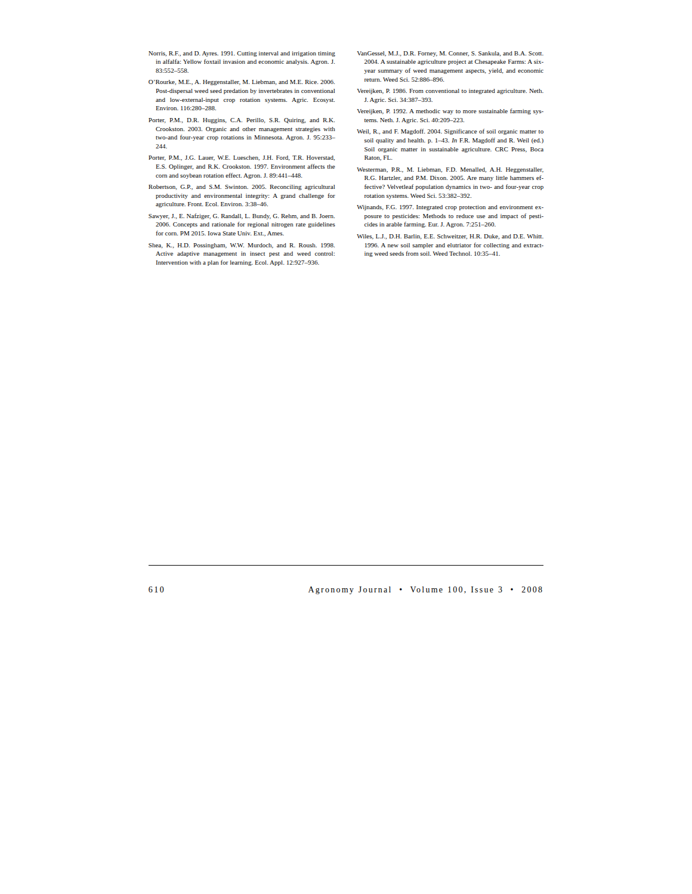Norris, R.F., and D. Ayres. 1991. Cutting interval and irrigation timing in alfalfa: Yellow foxtail invasion and economic analysis. Agron. J. 83:552–558.
O’Rourke, M.E., A. Heggenstaller, M. Liebman, and M.E. Rice. 2006. Post-dispersal weed seed predation by invertebrates in conventional and low-external-input crop rotation systems. Agric. Ecosyst. Environ. 116:280–288.
Porter, P.M., D.R. Huggins, C.A. Perillo, S.R. Quiring, and R.K. Crookston. 2003. Organic and other management strategies with two-and four-year crop rotations in Minnesota. Agron. J. 95:233–244.
Porter, P.M., J.G. Lauer, W.E. Lueschen, J.H. Ford, T.R. Hoverstad, E.S. Oplinger, and R.K. Crookston. 1997. Environment affects the corn and soybean rotation effect. Agron. J. 89:441–448.
Robertson, G.P., and S.M. Swinton. 2005. Reconciling agricultural productivity and environmental integrity: A grand challenge for agriculture. Front. Ecol. Environ. 3:38–46.
Sawyer, J., E. Nafziger, G. Randall, L. Bundy, G. Rehm, and B. Joern. 2006. Concepts and rationale for regional nitrogen rate guidelines for corn. PM 2015. Iowa State Univ. Ext., Ames.
Shea, K., H.D. Possingham, W.W. Murdoch, and R. Roush. 1998. Active adaptive management in insect pest and weed control: Intervention with a plan for learning. Ecol. Appl. 12:927–936.
VanGessel, M.J., D.R. Forney, M. Conner, S. Sankula, and B.A. Scott. 2004. A sustainable agriculture project at Chesapeake Farms: A six-year summary of weed management aspects, yield, and economic return. Weed Sci. 52:886–896.
Vereijken, P. 1986. From conventional to integrated agriculture. Neth. J. Agric. Sci. 34:387–393.
Vereijken, P. 1992. A methodic way to more sustainable farming systems. Neth. J. Agric. Sci. 40:209–223.
Weil, R., and F. Magdoff. 2004. Significance of soil organic matter to soil quality and health. p. 1–43. In F.R. Magdoff and R. Weil (ed.) Soil organic matter in sustainable agriculture. CRC Press, Boca Raton, FL.
Westerman, P.R., M. Liebman, F.D. Menalled, A.H. Heggenstaller, R.G. Hartzler, and P.M. Dixon. 2005. Are many little hammers effective? Velvetleaf population dynamics in two- and four-year crop rotation systems. Weed Sci. 53:382–392.
Wijnands, F.G. 1997. Integrated crop protection and environment exposure to pesticides: Methods to reduce use and impact of pesticides in arable farming. Eur. J. Agron. 7:251–260.
Wiles, L.J., D.H. Barlin, E.E. Schweitzer, H.R. Duke, and D.E. Whitt. 1996. A new soil sampler and elutriator for collecting and extracting weed seeds from soil. Weed Technol. 10:35–41.
610 Agronomy Journal • Volume 100, Issue 3 • 2008